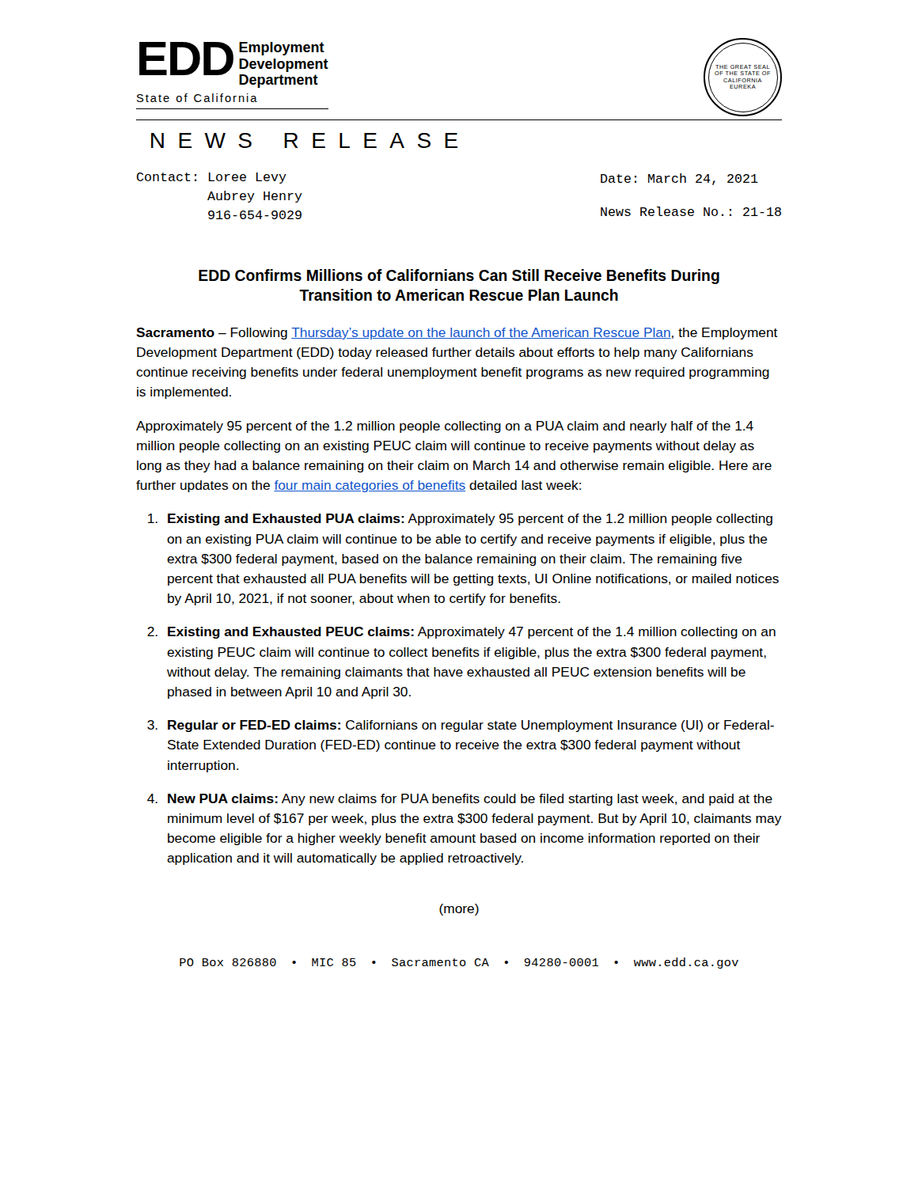EDD
Employment
Development
Department
State of California
THE GREAT SEAL
OF THE STATE OF
CALIFORNIA
EUREKA
NEWS RELEASE
Contact: Loree Levy Aubrey Henry 916-654-9029
Date: March 24, 2021
News Release No.: 21-18
EDD Confirms Millions of Californians Can Still Receive Benefits During Transition to American Rescue Plan Launch
Sacramento – Following Thursday’s update on the launch of the American Rescue Plan, the Employment Development Department (EDD) today released further details about efforts to help many Californians continue receiving benefits under federal unemployment benefit programs as new required programming is implemented.
Approximately 95 percent of the 1.2 million people collecting on a PUA claim and nearly half of the 1.4 million people collecting on an existing PEUC claim will continue to receive payments without delay as long as they had a balance remaining on their claim on March 14 and otherwise remain eligible. Here are further updates on the four main categories of benefits detailed last week:
Existing and Exhausted PUA claims: Approximately 95 percent of the 1.2 million people collecting on an existing PUA claim will continue to be able to certify and receive payments if eligible, plus the extra $300 federal payment, based on the balance remaining on their claim. The remaining five percent that exhausted all PUA benefits will be getting texts, UI Online notifications, or mailed notices by April 10, 2021, if not sooner, about when to certify for benefits.
Existing and Exhausted PEUC claims: Approximately 47 percent of the 1.4 million collecting on an existing PEUC claim will continue to collect benefits if eligible, plus the extra $300 federal payment, without delay. The remaining claimants that have exhausted all PEUC extension benefits will be phased in between April 10 and April 30.
Regular or FED-ED claims: Californians on regular state Unemployment Insurance (UI) or Federal-State Extended Duration (FED-ED) continue to receive the extra $300 federal payment without interruption.
New PUA claims: Any new claims for PUA benefits could be filed starting last week, and paid at the minimum level of $167 per week, plus the extra $300 federal payment. But by April 10, claimants may become eligible for a higher weekly benefit amount based on income information reported on their application and it will automatically be applied retroactively.
(more)
PO Box 826880 • MIC 85 • Sacramento CA • 94280-0001 • www.edd.ca.gov